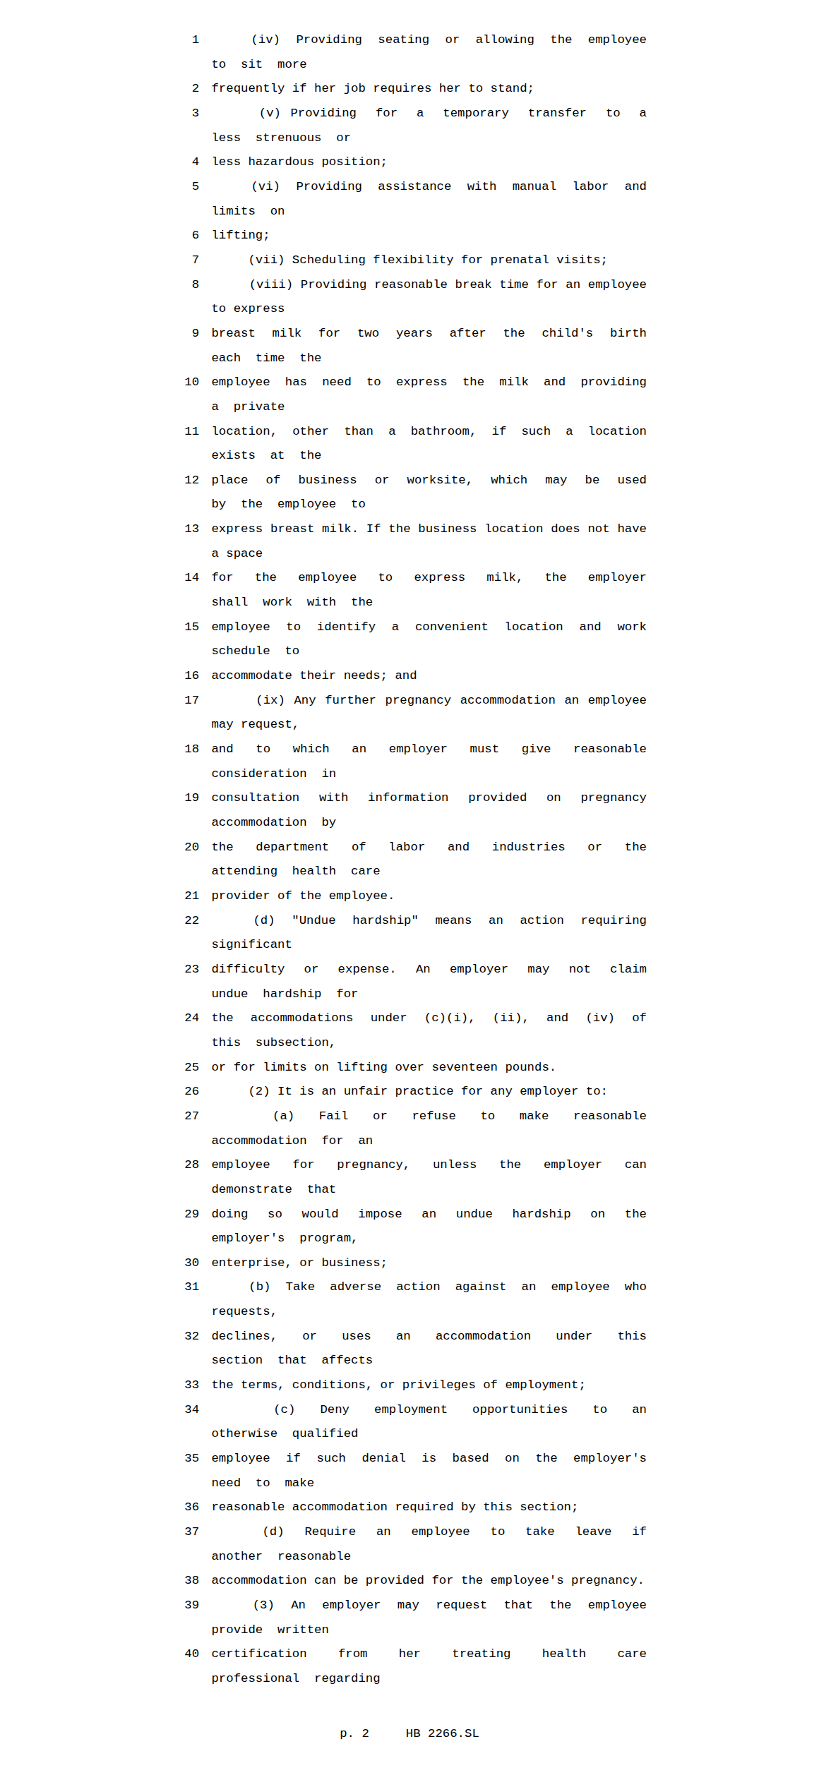(iv) Providing seating or allowing the employee to sit more
frequently if her job requires her to stand;
(v) Providing for a temporary transfer to a less strenuous or
less hazardous position;
(vi) Providing assistance with manual labor and limits on
lifting;
(vii) Scheduling flexibility for prenatal visits;
(viii) Providing reasonable break time for an employee to express
breast milk for two years after the child's birth each time the
employee has need to express the milk and providing a private
location, other than a bathroom, if such a location exists at the
place of business or worksite, which may be used by the employee to
express breast milk. If the business location does not have a space
for the employee to express milk, the employer shall work with the
employee to identify a convenient location and work schedule to
accommodate their needs; and
(ix) Any further pregnancy accommodation an employee may request,
and to which an employer must give reasonable consideration in
consultation with information provided on pregnancy accommodation by
the department of labor and industries or the attending health care
provider of the employee.
(d) "Undue hardship" means an action requiring significant
difficulty or expense. An employer may not claim undue hardship for
the accommodations under (c)(i), (ii), and (iv) of this subsection,
or for limits on lifting over seventeen pounds.
(2) It is an unfair practice for any employer to:
(a) Fail or refuse to make reasonable accommodation for an
employee for pregnancy, unless the employer can demonstrate that
doing so would impose an undue hardship on the employer's program,
enterprise, or business;
(b) Take adverse action against an employee who requests,
declines, or uses an accommodation under this section that affects
the terms, conditions, or privileges of employment;
(c) Deny employment opportunities to an otherwise qualified
employee if such denial is based on the employer's need to make
reasonable accommodation required by this section;
(d) Require an employee to take leave if another reasonable
accommodation can be provided for the employee's pregnancy.
(3) An employer may request that the employee provide written
certification from her treating health care professional regarding
p. 2 HB 2266.SL